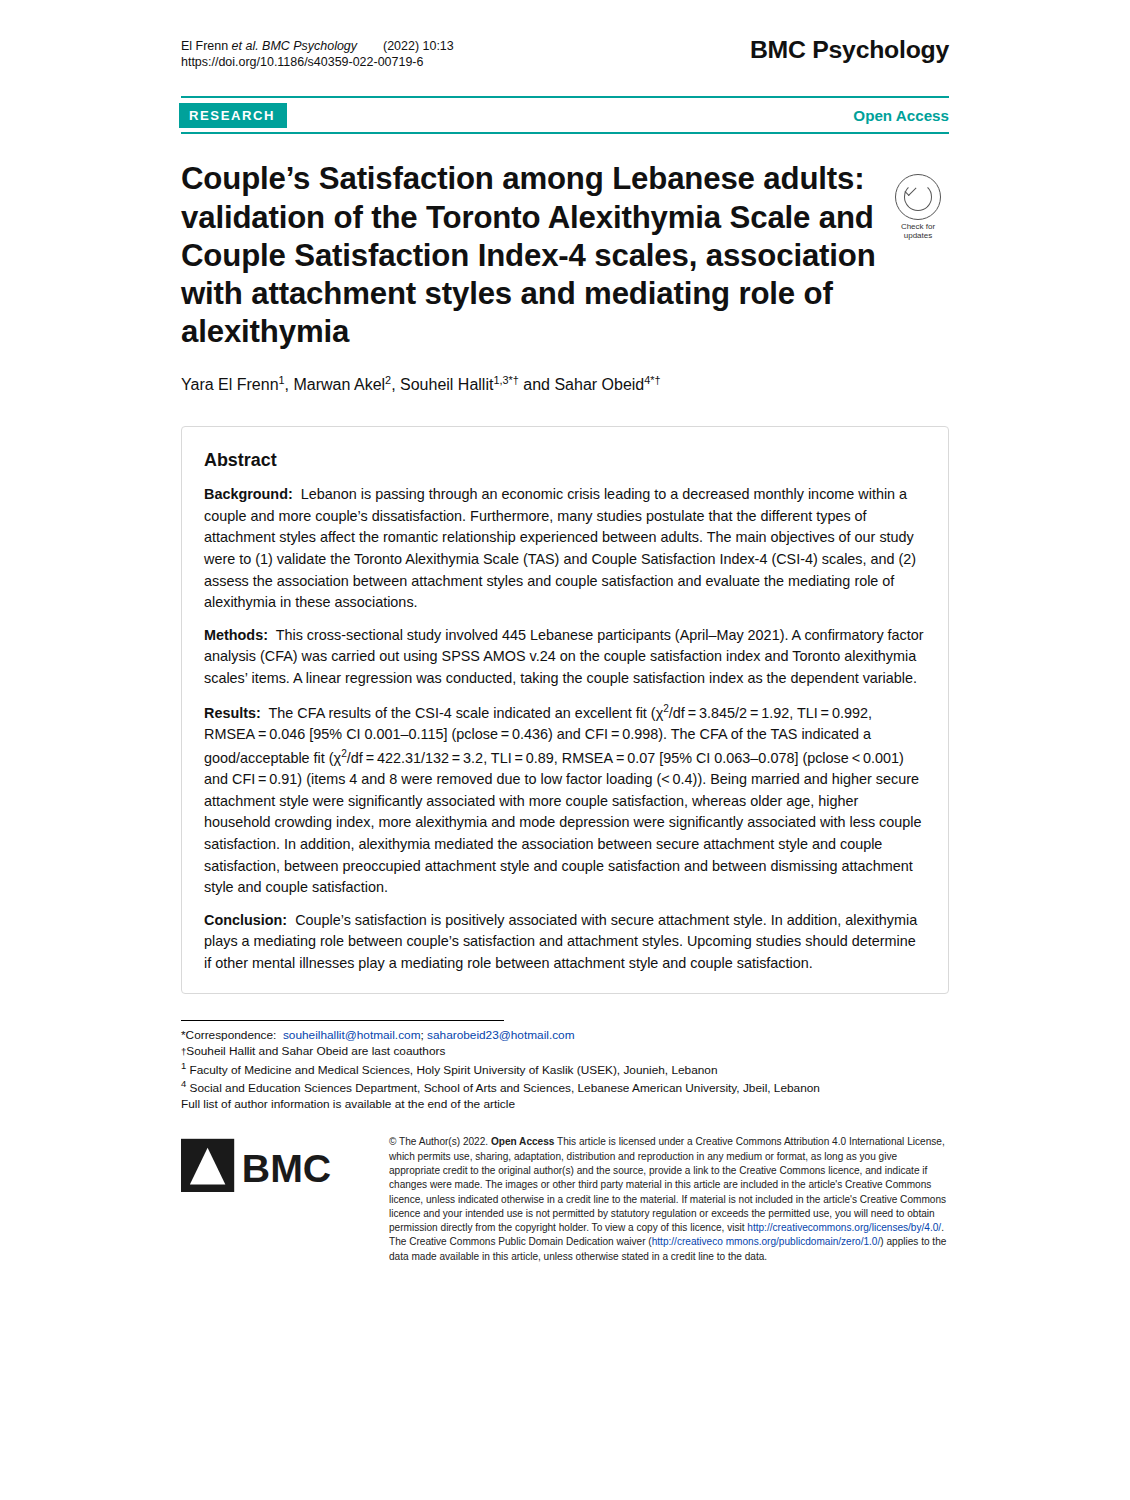El Frenn et al. BMC Psychology(2022) 10:13
https://doi.org/10.1186/s40359-022-00719-6
BMC Psychology
RESEARCH
Open Access
Check for
updates
Couple’s Satisfaction among Lebanese adults: validation of the Toronto Alexithymia Scale and Couple Satisfaction Index-4 scales, association with attachment styles and mediating role of alexithymia
Yara El Frenn1, Marwan Akel2, Souheil Hallit1,3*† and Sahar Obeid4*†
Abstract
Background: Lebanon is passing through an economic crisis leading to a decreased monthly income within a couple and more couple’s dissatisfaction. Furthermore, many studies postulate that the different types of attachment styles affect the romantic relationship experienced between adults. The main objectives of our study were to (1) validate the Toronto Alexithymia Scale (TAS) and Couple Satisfaction Index-4 (CSI-4) scales, and (2) assess the association between attachment styles and couple satisfaction and evaluate the mediating role of alexithymia in these associations.
Methods: This cross-sectional study involved 445 Lebanese participants (April–May 2021). A confirmatory factor analysis (CFA) was carried out using SPSS AMOS v.24 on the couple satisfaction index and Toronto alexithymia scales’ items. A linear regression was conducted, taking the couple satisfaction index as the dependent variable.
Results: The CFA results of the CSI-4 scale indicated an excellent fit (χ2/df = 3.845/2 = 1.92, TLI = 0.992, RMSEA = 0.046 [95% CI 0.001–0.115] (pclose = 0.436) and CFI = 0.998). The CFA of the TAS indicated a good/acceptable fit (χ2/df = 422.31/132 = 3.2, TLI = 0.89, RMSEA = 0.07 [95% CI 0.063–0.078] (pclose < 0.001) and CFI = 0.91) (items 4 and 8 were removed due to low factor loading (< 0.4)). Being married and higher secure attachment style were significantly associated with more couple satisfaction, whereas older age, higher household crowding index, more alexithymia and mode depression were significantly associated with less couple satisfaction. In addition, alexithymia mediated the association between secure attachment style and couple satisfaction, between preoccupied attachment style and couple satisfaction and between dismissing attachment style and couple satisfaction.
Conclusion: Couple’s satisfaction is positively associated with secure attachment style. In addition, alexithymia plays a mediating role between couple’s satisfaction and attachment styles. Upcoming studies should determine if other mental illnesses play a mediating role between attachment style and couple satisfaction.
*Correspondence: souheilhallit@hotmail.com; saharobeid23@hotmail.com
†Souheil Hallit and Sahar Obeid are last coauthors
1 Faculty of Medicine and Medical Sciences, Holy Spirit University of Kaslik (USEK), Jounieh, Lebanon
4 Social and Education Sciences Department, School of Arts and Sciences, Lebanese American University, Jbeil, Lebanon
Full list of author information is available at the end of the article
BMC
© The Author(s) 2022. Open Access This article is licensed under a Creative Commons Attribution 4.0 International License, which permits use, sharing, adaptation, distribution and reproduction in any medium or format, as long as you give appropriate credit to the original author(s) and the source, provide a link to the Creative Commons licence, and indicate if changes were made. The images or other third party material in this article are included in the article's Creative Commons licence, unless indicated otherwise in a credit line to the material. If material is not included in the article's Creative Commons licence and your intended use is not permitted by statutory regulation or exceeds the permitted use, you will need to obtain permission directly from the copyright holder. To view a copy of this licence, visit http://creativecommons.org/licenses/by/4.0/. The Creative Commons Public Domain Dedication waiver (http://creativeco mmons.org/publicdomain/zero/1.0/) applies to the data made available in this article, unless otherwise stated in a credit line to the data.